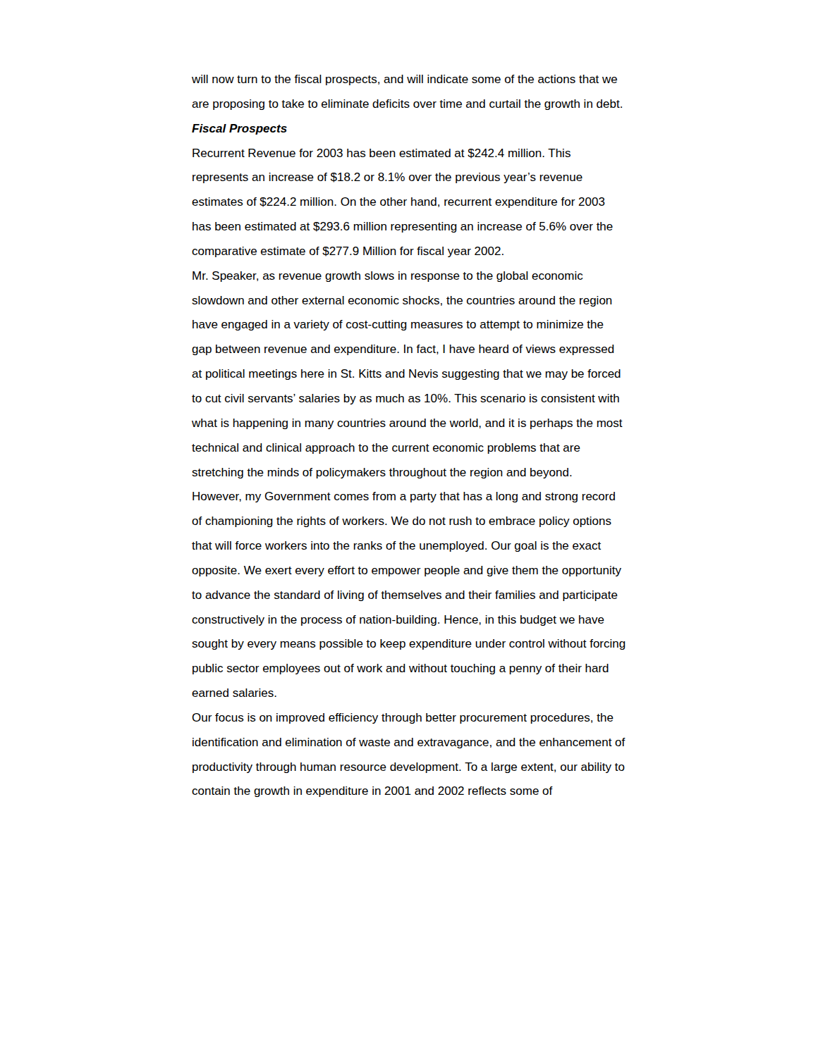will now turn to the fiscal prospects, and will indicate some of the actions that we are proposing to take to eliminate deficits over time and curtail the growth in debt.
Fiscal Prospects
Recurrent Revenue for 2003 has been estimated at $242.4 million. This represents an increase of $18.2 or 8.1% over the previous year’s revenue estimates of $224.2 million. On the other hand, recurrent expenditure for 2003 has been estimated at $293.6 million representing an increase of 5.6% over the comparative estimate of $277.9 Million for fiscal year 2002.
Mr. Speaker, as revenue growth slows in response to the global economic slowdown and other external economic shocks, the countries around the region have engaged in a variety of cost-cutting measures to attempt to minimize the gap between revenue and expenditure. In fact, I have heard of views expressed at political meetings here in St. Kitts and Nevis suggesting that we may be forced to cut civil servants’ salaries by as much as 10%. This scenario is consistent with what is happening in many countries around the world, and it is perhaps the most technical and clinical approach to the current economic problems that are stretching the minds of policymakers throughout the region and beyond.
However, my Government comes from a party that has a long and strong record of championing the rights of workers. We do not rush to embrace policy options that will force workers into the ranks of the unemployed. Our goal is the exact opposite. We exert every effort to empower people and give them the opportunity to advance the standard of living of themselves and their families and participate constructively in the process of nation-building. Hence, in this budget we have sought by every means possible to keep expenditure under control without forcing public sector employees out of work and without touching a penny of their hard earned salaries.
Our focus is on improved efficiency through better procurement procedures, the identification and elimination of waste and extravagance, and the enhancement of productivity through human resource development. To a large extent, our ability to contain the growth in expenditure in 2001 and 2002 reflects some of